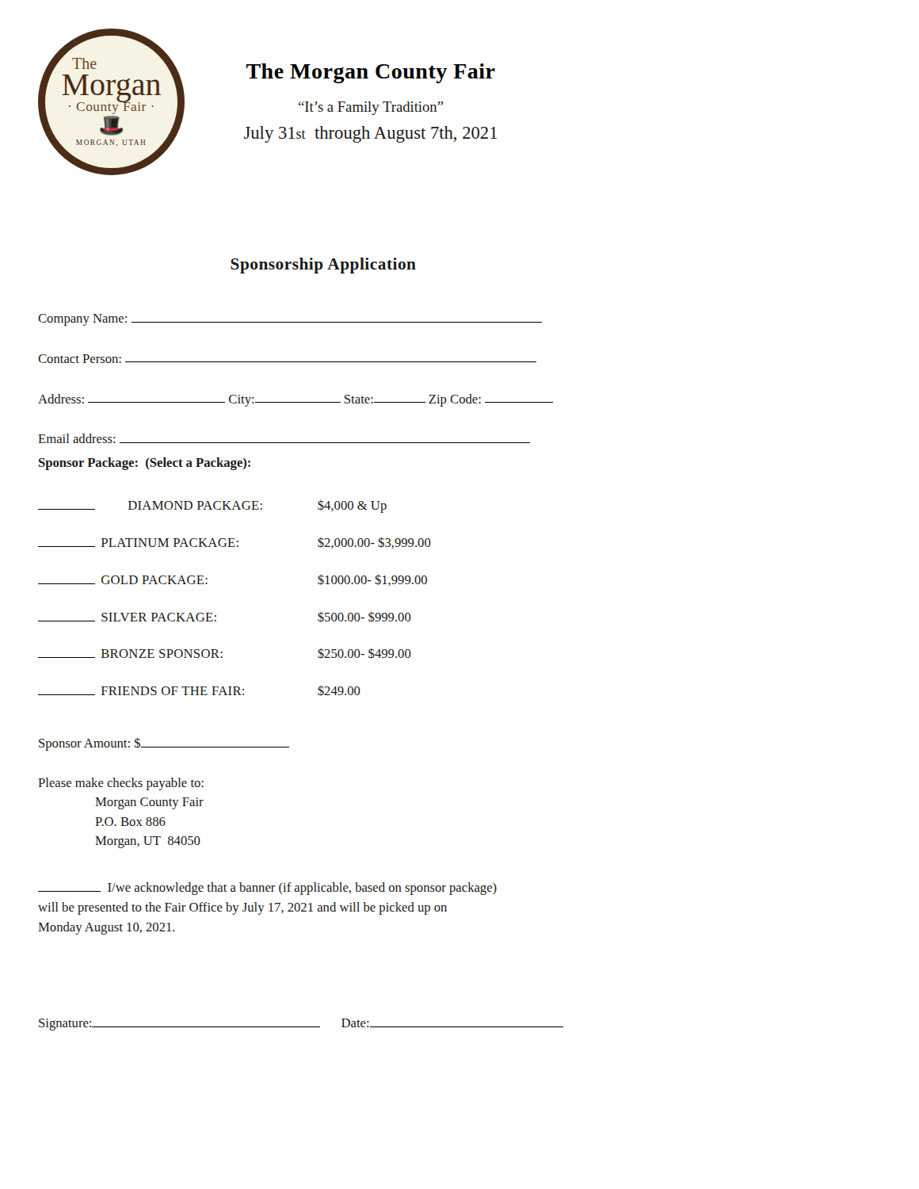The
Morgan
· County Fair ·
🎩
Morgan, Utah
The Morgan County Fair
“It’s a Family Tradition”
July 31st through August 7th, 2021
Sponsorship Application
Company Name:
Contact Person:
Address: City: State: Zip Code:
Email address:
Sponsor Package: (Select a Package):
| | DIAMOND PACKAGE: | $4,000 & Up |
| | PLATINUM PACKAGE: | $2,000.00- $3,999.00 |
| | GOLD PACKAGE: | $1000.00- $1,999.00 |
| | SILVER PACKAGE: | $500.00- $999.00 |
| | BRONZE SPONSOR: | $250.00- $499.00 |
| | FRIENDS OF THE FAIR: | $249.00 |
Sponsor Amount: $
Please make checks payable to:
Morgan County Fair
P.O. Box 886
Morgan, UT 84050
I/we acknowledge that a banner (if applicable, based on sponsor package)
will be presented to the Fair Office by July 17, 2021 and will be picked up on
Monday August 10, 2021.
Signature: Date: